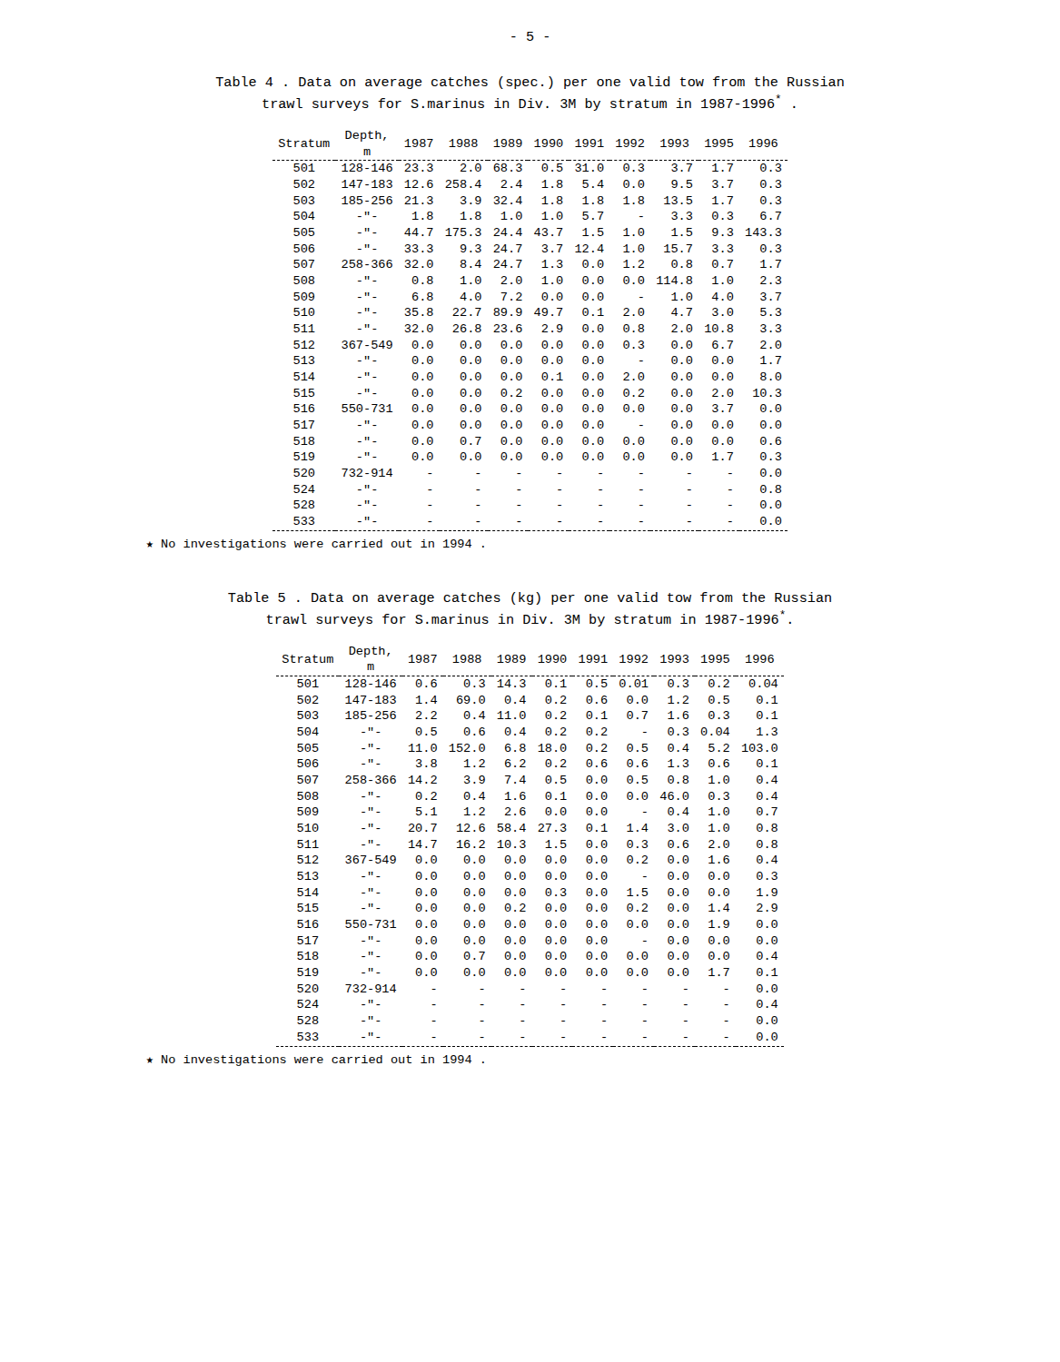- 5 -
Table 4 . Data on average catches (spec.) per one valid tow from the Russian trawl surveys for S.marinus in Div. 3M by stratum in 1987-1996* .
| Stratum | Depth, m | 1987 | 1988 | 1989 | 1990 | 1991 | 1992 | 1993 | 1995 | 1996 |
| --- | --- | --- | --- | --- | --- | --- | --- | --- | --- | --- |
| 501 | 128-146 | 23.3 | 2.0 | 68.3 | 0.5 | 31.0 | 0.3 | 3.7 | 1.7 | 0.3 |
| 502 | 147-183 | 12.6 | 258.4 | 2.4 | 1.8 | 5.4 | 0.0 | 9.5 | 3.7 | 0.3 |
| 503 | 185-256 | 21.3 | 3.9 | 32.4 | 1.8 | 1.8 | 1.8 | 13.5 | 1.7 | 0.3 |
| 504 | -"- | 1.8 | 1.8 | 1.0 | 1.0 | 5.7 | - | 3.3 | 0.3 | 6.7 |
| 505 | -"- | 44.7 | 175.3 | 24.4 | 43.7 | 1.5 | 1.0 | 1.5 | 9.3 | 143.3 |
| 506 | -"- | 33.3 | 9.3 | 24.7 | 3.7 | 12.4 | 1.0 | 15.7 | 3.3 | 0.3 |
| 507 | 258-366 | 32.0 | 8.4 | 24.7 | 1.3 | 0.0 | 1.2 | 0.8 | 0.7 | 1.7 |
| 508 | -"- | 0.8 | 1.0 | 2.0 | 1.0 | 0.0 | 0.0 | 114.8 | 1.0 | 2.3 |
| 509 | -"- | 6.8 | 4.0 | 7.2 | 0.0 | 0.0 | - | 1.0 | 4.0 | 3.7 |
| 510 | -"- | 35.8 | 22.7 | 89.9 | 49.7 | 0.1 | 2.0 | 4.7 | 3.0 | 5.3 |
| 511 | -"- | 32.0 | 26.8 | 23.6 | 2.9 | 0.0 | 0.8 | 2.0 | 10.8 | 3.3 |
| 512 | 367-549 | 0.0 | 0.0 | 0.0 | 0.0 | 0.0 | 0.3 | 0.0 | 6.7 | 2.0 |
| 513 | -"- | 0.0 | 0.0 | 0.0 | 0.0 | 0.0 | - | 0.0 | 0.0 | 1.7 |
| 514 | -"- | 0.0 | 0.0 | 0.0 | 0.1 | 0.0 | 2.0 | 0.0 | 0.0 | 8.0 |
| 515 | -"- | 0.0 | 0.0 | 0.2 | 0.0 | 0.0 | 0.2 | 0.0 | 2.0 | 10.3 |
| 516 | 550-731 | 0.0 | 0.0 | 0.0 | 0.0 | 0.0 | 0.0 | 0.0 | 3.7 | 0.0 |
| 517 | -"- | 0.0 | 0.0 | 0.0 | 0.0 | 0.0 | - | 0.0 | 0.0 | 0.0 |
| 518 | -"- | 0.0 | 0.7 | 0.0 | 0.0 | 0.0 | 0.0 | 0.0 | 0.0 | 0.6 |
| 519 | -"- | 0.0 | 0.0 | 0.0 | 0.0 | 0.0 | 0.0 | 0.0 | 1.7 | 0.3 |
| 520 | 732-914 | - | - | - | - | - | - | - | - | 0.0 |
| 524 | -"- | - | - | - | - | - | - | - | - | 0.8 |
| 528 | -"- | - | - | - | - | - | - | - | - | 0.0 |
| 533 | -"- | - | - | - | - | - | - | - | - | 0.0 |
★ No investigations were carried out in 1994 .
Table 5 . Data on average catches (kg) per one valid tow from the Russian trawl surveys for S.marinus in Div. 3M by stratum in 1987-1996*.
| Stratum | Depth, m | 1987 | 1988 | 1989 | 1990 | 1991 | 1992 | 1993 | 1995 | 1996 |
| --- | --- | --- | --- | --- | --- | --- | --- | --- | --- | --- |
| 501 | 128-146 | 0.6 | 0.3 | 14.3 | 0.1 | 0.5 | 0.01 | 0.3 | 0.2 | 0.04 |
| 502 | 147-183 | 1.4 | 69.0 | 0.4 | 0.2 | 0.6 | 0.0 | 1.2 | 0.5 | 0.1 |
| 503 | 185-256 | 2.2 | 0.4 | 11.0 | 0.2 | 0.1 | 0.7 | 1.6 | 0.3 | 0.1 |
| 504 | -"- | 0.5 | 0.6 | 0.4 | 0.2 | 0.2 | - | 0.3 | 0.04 | 1.3 |
| 505 | -"- | 11.0 | 152.0 | 6.8 | 18.0 | 0.2 | 0.5 | 0.4 | 5.2 | 103.0 |
| 506 | -"- | 3.8 | 1.2 | 6.2 | 0.2 | 0.6 | 0.6 | 1.3 | 0.6 | 0.1 |
| 507 | 258-366 | 14.2 | 3.9 | 7.4 | 0.5 | 0.0 | 0.5 | 0.8 | 1.0 | 0.4 |
| 508 | -"- | 0.2 | 0.4 | 1.6 | 0.1 | 0.0 | 0.0 | 46.0 | 0.3 | 0.4 |
| 509 | -"- | 5.1 | 1.2 | 2.6 | 0.0 | 0.0 | - | 0.4 | 1.0 | 0.7 |
| 510 | -"- | 20.7 | 12.6 | 58.4 | 27.3 | 0.1 | 1.4 | 3.0 | 1.0 | 0.8 |
| 511 | -"- | 14.7 | 16.2 | 10.3 | 1.5 | 0.0 | 0.3 | 0.6 | 2.0 | 0.8 |
| 512 | 367-549 | 0.0 | 0.0 | 0.0 | 0.0 | 0.0 | 0.2 | 0.0 | 1.6 | 0.4 |
| 513 | -"- | 0.0 | 0.0 | 0.0 | 0.0 | 0.0 | - | 0.0 | 0.0 | 0.3 |
| 514 | -"- | 0.0 | 0.0 | 0.0 | 0.3 | 0.0 | 1.5 | 0.0 | 0.0 | 1.9 |
| 515 | -"- | 0.0 | 0.0 | 0.2 | 0.0 | 0.0 | 0.2 | 0.0 | 1.4 | 2.9 |
| 516 | 550-731 | 0.0 | 0.0 | 0.0 | 0.0 | 0.0 | 0.0 | 0.0 | 1.9 | 0.0 |
| 517 | -"- | 0.0 | 0.0 | 0.0 | 0.0 | 0.0 | - | 0.0 | 0.0 | 0.0 |
| 518 | -"- | 0.0 | 0.7 | 0.0 | 0.0 | 0.0 | 0.0 | 0.0 | 0.0 | 0.4 |
| 519 | -"- | 0.0 | 0.0 | 0.0 | 0.0 | 0.0 | 0.0 | 0.0 | 1.7 | 0.1 |
| 520 | 732-914 | - | - | - | - | - | - | - | - | 0.0 |
| 524 | -"- | - | - | - | - | - | - | - | - | 0.4 |
| 528 | -"- | - | - | - | - | - | - | - | - | 0.0 |
| 533 | -"- | - | - | - | - | - | - | - | - | 0.0 |
★ No investigations were carried out in 1994 .